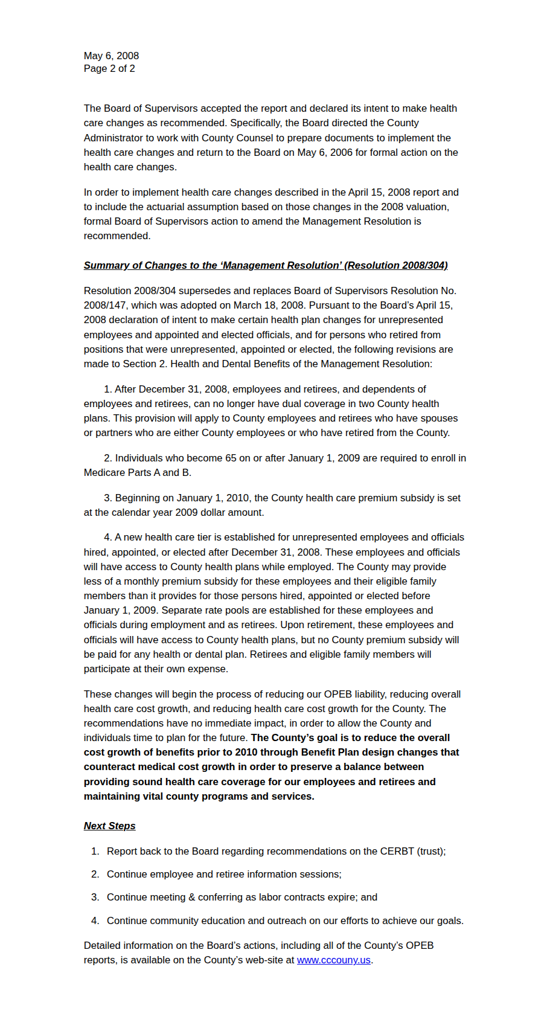May 6, 2008
Page 2 of 2
The Board of Supervisors accepted the report and declared its intent to make health care changes as recommended. Specifically, the Board directed the County Administrator to work with County Counsel to prepare documents to implement the health care changes and return to the Board on May 6, 2006 for formal action on the health care changes.
In order to implement health care changes described in the April 15, 2008 report and to include the actuarial assumption based on those changes in the 2008 valuation, formal Board of Supervisors action to amend the Management Resolution is recommended.
Summary of Changes to the ‘Management Resolution’ (Resolution 2008/304)
Resolution 2008/304 supersedes and replaces Board of Supervisors Resolution No. 2008/147, which was adopted on March 18, 2008. Pursuant to the Board’s April 15, 2008 declaration of intent to make certain health plan changes for unrepresented employees and appointed and elected officials, and for persons who retired from positions that were unrepresented, appointed or elected, the following revisions are made to Section 2. Health and Dental Benefits of the Management Resolution:
1. After December 31, 2008, employees and retirees, and dependents of employees and retirees, can no longer have dual coverage in two County health plans. This provision will apply to County employees and retirees who have spouses or partners who are either County employees or who have retired from the County.
2. Individuals who become 65 on or after January 1, 2009 are required to enroll in Medicare Parts A and B.
3. Beginning on January 1, 2010, the County health care premium subsidy is set at the calendar year 2009 dollar amount.
4. A new health care tier is established for unrepresented employees and officials hired, appointed, or elected after December 31, 2008. These employees and officials will have access to County health plans while employed. The County may provide less of a monthly premium subsidy for these employees and their eligible family members than it provides for those persons hired, appointed or elected before January 1, 2009. Separate rate pools are established for these employees and officials during employment and as retirees. Upon retirement, these employees and officials will have access to County health plans, but no County premium subsidy will be paid for any health or dental plan. Retirees and eligible family members will participate at their own expense.
These changes will begin the process of reducing our OPEB liability, reducing overall health care cost growth, and reducing health care cost growth for the County. The recommendations have no immediate impact, in order to allow the County and individuals time to plan for the future. The County’s goal is to reduce the overall cost growth of benefits prior to 2010 through Benefit Plan design changes that counteract medical cost growth in order to preserve a balance between providing sound health care coverage for our employees and retirees and maintaining vital county programs and services.
Next Steps
Report back to the Board regarding recommendations on the CERBT (trust);
Continue employee and retiree information sessions;
Continue meeting & conferring as labor contracts expire; and
Continue community education and outreach on our efforts to achieve our goals.
Detailed information on the Board’s actions, including all of the County’s OPEB reports, is available on the County’s web-site at www.cccouny.us.